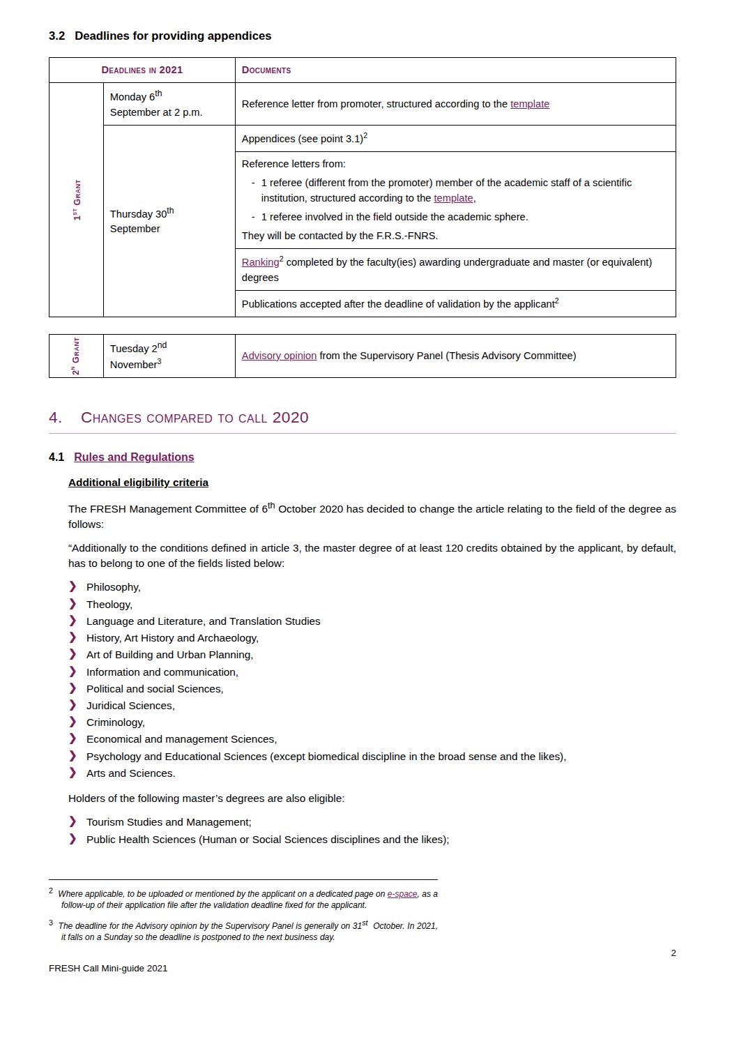3.2 Deadlines for providing appendices
| Deadlines in 2021 | Documents |
| --- | --- |
| 1 st Grant | Monday 6 th September at 2 p.m. | Reference letter from promoter, structured according to the template |
| Thursday 30 th September | Appendices (see point 3.1) 2 |
| Reference letters from: 1 referee (different from the promoter) member of the academic staff of a scientific institution, structured according to the template , 1 referee involved in the field outside the academic sphere. They will be contacted by the F.R.S.-FNRS. |
| Ranking 2 completed by the faculty(ies) awarding undergraduate and master (or equivalent) degrees |
| Publications accepted after the deadline of validation by the applicant 2 |
| 2 n Grant | Tuesday 2 nd November 3 | Advisory opinion from the Supervisory Panel (Thesis Advisory Committee) |
4. Changes compared to call 2020
4.1 Rules and Regulations
Additional eligibility criteria
The FRESH Management Committee of 6th October 2020 has decided to change the article relating to the field of the degree as follows:
“Additionally to the conditions defined in article 3, the master degree of at least 120 credits obtained by the applicant, by default, has to belong to one of the fields listed below:
Philosophy,
Theology,
Language and Literature, and Translation Studies
History, Art History and Archaeology,
Art of Building and Urban Planning,
Information and communication,
Political and social Sciences,
Juridical Sciences,
Criminology,
Economical and management Sciences,
Psychology and Educational Sciences (except biomedical discipline in the broad sense and the likes),
Arts and Sciences.
Holders of the following master’s degrees are also eligible:
Tourism Studies and Management;
Public Health Sciences (Human or Social Sciences disciplines and the likes);
2 Where applicable, to be uploaded or mentioned by the applicant on a dedicated page on e-space, as a follow-up of their application file after the validation deadline fixed for the applicant.
3 The deadline for the Advisory opinion by the Supervisory Panel is generally on 31st October. In 2021, it falls on a Sunday so the deadline is postponed to the next business day.
2 FRESH Call Mini-guide 2021